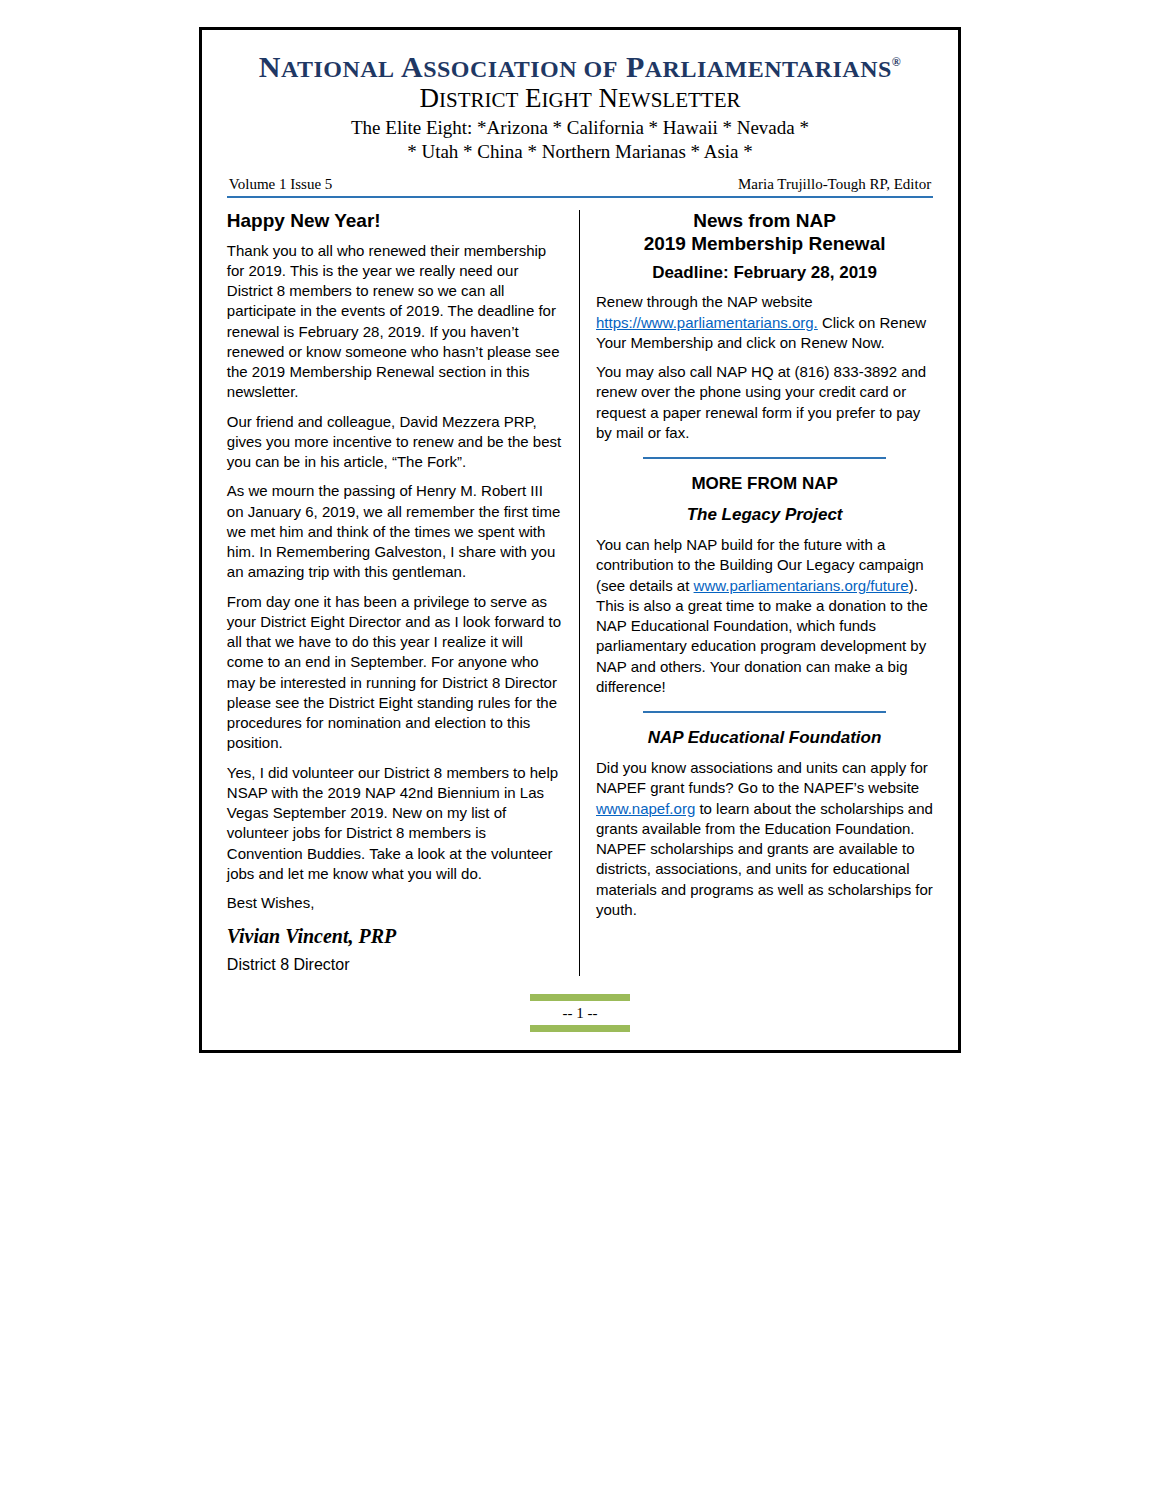NATIONAL ASSOCIATION OF PARLIAMENTARIANS®
DISTRICT EIGHT NEWSLETTER
The Elite Eight: *Arizona * California * Hawaii * Nevada *
* Utah * China * Northern Marianas * Asia *
Volume 1 Issue 5
Maria Trujillo-Tough RP, Editor
Happy New Year!
Thank you to all who renewed their membership for 2019. This is the year we really need our District 8 members to renew so we can all participate in the events of 2019. The deadline for renewal is February 28, 2019. If you haven’t renewed or know someone who hasn’t please see the 2019 Membership Renewal section in this newsletter.
Our friend and colleague, David Mezzera PRP, gives you more incentive to renew and be the best you can be in his article, “The Fork”.
As we mourn the passing of Henry M. Robert III on January 6, 2019, we all remember the first time we met him and think of the times we spent with him. In Remembering Galveston, I share with you an amazing trip with this gentleman.
From day one it has been a privilege to serve as your District Eight Director and as I look forward to all that we have to do this year I realize it will come to an end in September. For anyone who may be interested in running for District 8 Director please see the District Eight standing rules for the procedures for nomination and election to this position.
Yes, I did volunteer our District 8 members to help NSAP with the 2019 NAP 42nd Biennium in Las Vegas September 2019. New on my list of volunteer jobs for District 8 members is Convention Buddies. Take a look at the volunteer jobs and let me know what you will do.
Best Wishes,
Vivian Vincent, PRP
District 8 Director
News from NAP
2019 Membership Renewal
Deadline: February 28, 2019
Renew through the NAP website https://www.parliamentarians.org. Click on Renew Your Membership and click on Renew Now.
You may also call NAP HQ at (816) 833-3892 and renew over the phone using your credit card or request a paper renewal form if you prefer to pay by mail or fax.
MORE FROM NAP
The Legacy Project
You can help NAP build for the future with a contribution to the Building Our Legacy campaign (see details at www.parliamentarians.org/future). This is also a great time to make a donation to the NAP Educational Foundation, which funds parliamentary education program development by NAP and others. Your donation can make a big difference!
NAP Educational Foundation
Did you know associations and units can apply for NAPEF grant funds? Go to the NAPEF’s website www.napef.org to learn about the scholarships and grants available from the Education Foundation. NAPEF scholarships and grants are available to districts, associations, and units for educational materials and programs as well as scholarships for youth.
-- 1 --